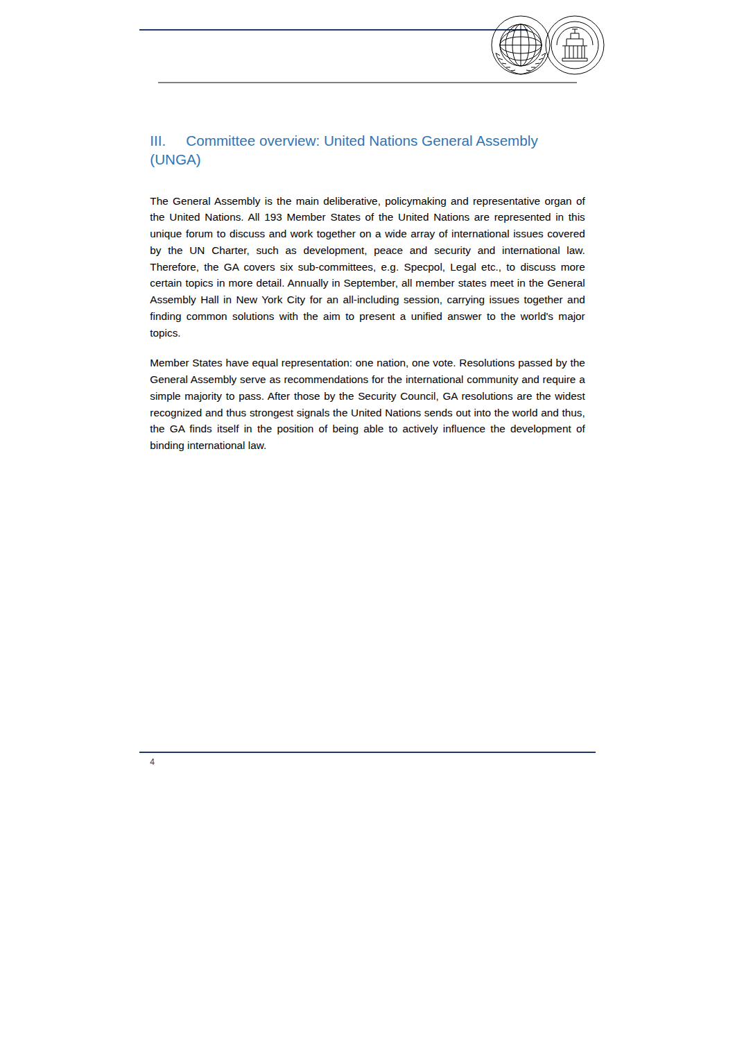III. Committee overview: United Nations General Assembly (UNGA)
The General Assembly is the main deliberative, policymaking and representative organ of the United Nations. All 193 Member States of the United Nations are represented in this unique forum to discuss and work together on a wide array of international issues covered by the UN Charter, such as development, peace and security and international law. Therefore, the GA covers six sub-committees, e.g. Specpol, Legal etc., to discuss more certain topics in more detail. Annually in September, all member states meet in the General Assembly Hall in New York City for an all-including session, carrying issues together and finding common solutions with the aim to present a unified answer to the world's major topics.
Member States have equal representation: one nation, one vote. Resolutions passed by the General Assembly serve as recommendations for the international community and require a simple majority to pass. After those by the Security Council, GA resolutions are the widest recognized and thus strongest signals the United Nations sends out into the world and thus, the GA finds itself in the position of being able to actively influence the development of binding international law.
4